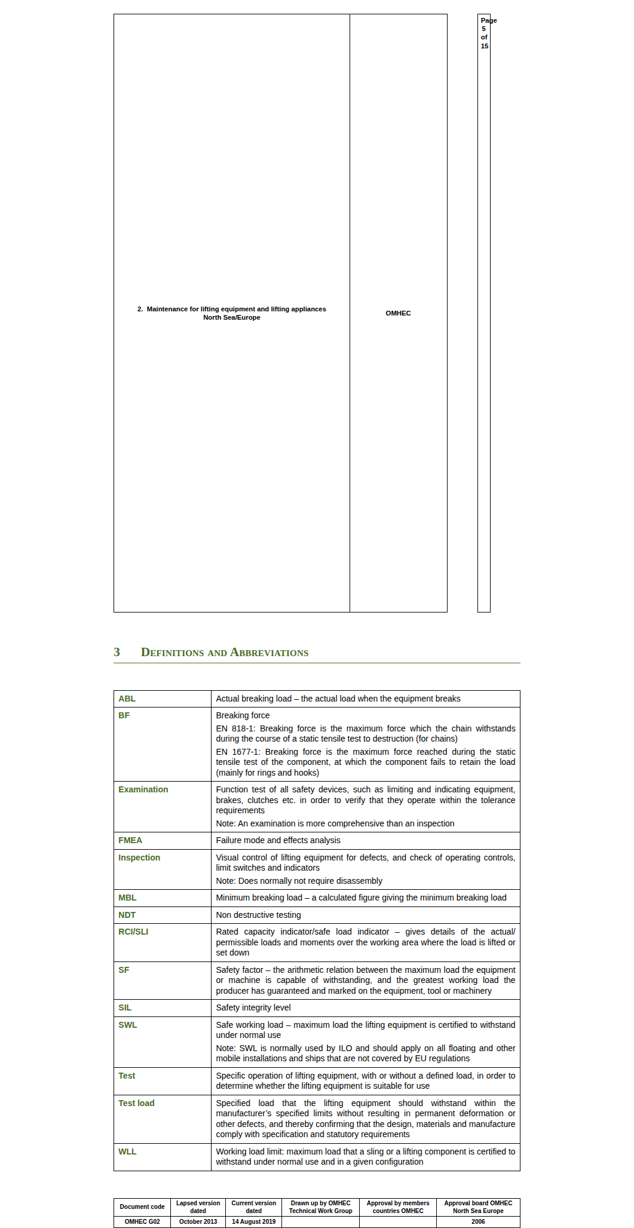| 2. Maintenance for lifting equipment and lifting appliances North Sea/Europe | OMHEC | Page 5 of 15 |
3 Definitions and Abbreviations
| ABL | Actual breaking load – the actual load when the equipment breaks |
| BF | Breaking force EN 818-1: Breaking force is the maximum force which the chain withstands during the course of a static tensile test to destruction (for chains) EN 1677-1: Breaking force is the maximum force reached during the static tensile test of the component, at which the component fails to retain the load (mainly for rings and hooks) |
| Examination | Function test of all safety devices, such as limiting and indicating equipment, brakes, clutches etc. in order to verify that they operate within the tolerance requirements Note: An examination is more comprehensive than an inspection |
| FMEA | Failure mode and effects analysis |
| Inspection | Visual control of lifting equipment for defects, and check of operating controls, limit switches and indicators Note: Does normally not require disassembly |
| MBL | Minimum breaking load – a calculated figure giving the minimum breaking load |
| NDT | Non destructive testing |
| RCI/SLI | Rated capacity indicator/safe load indicator – gives details of the actual/ permissible loads and moments over the working area where the load is lifted or set down |
| SF | Safety factor – the arithmetic relation between the maximum load the equipment or machine is capable of withstanding, and the greatest working load the producer has guaranteed and marked on the equipment, tool or machinery |
| SIL | Safety integrity level |
| SWL | Safe working load – maximum load the lifting equipment is certified to withstand under normal use Note: SWL is normally used by ILO and should apply on all floating and other mobile installations and ships that are not covered by EU regulations |
| Test | Specific operation of lifting equipment, with or without a defined load, in order to determine whether the lifting equipment is suitable for use |
| Test load | Specified load that the lifting equipment should withstand within the manufacturer’s specified limits without resulting in permanent deformation or other defects, and thereby confirming that the design, materials and manufacture comply with specification and statutory requirements |
| WLL | Working load limit: maximum load that a sling or a lifting component is certified to withstand under normal use and in a given configuration |
| Document code | Lapsed version dated | Current version dated | Drawn up by OMHEC Technical Work Group | Approval by members countries OMHEC | Approval board OMHEC North Sea Europe |
| --- | --- | --- | --- | --- | --- |
| OMHEC G02 | October 2013 | 14 August 2019 | | | 2006 |